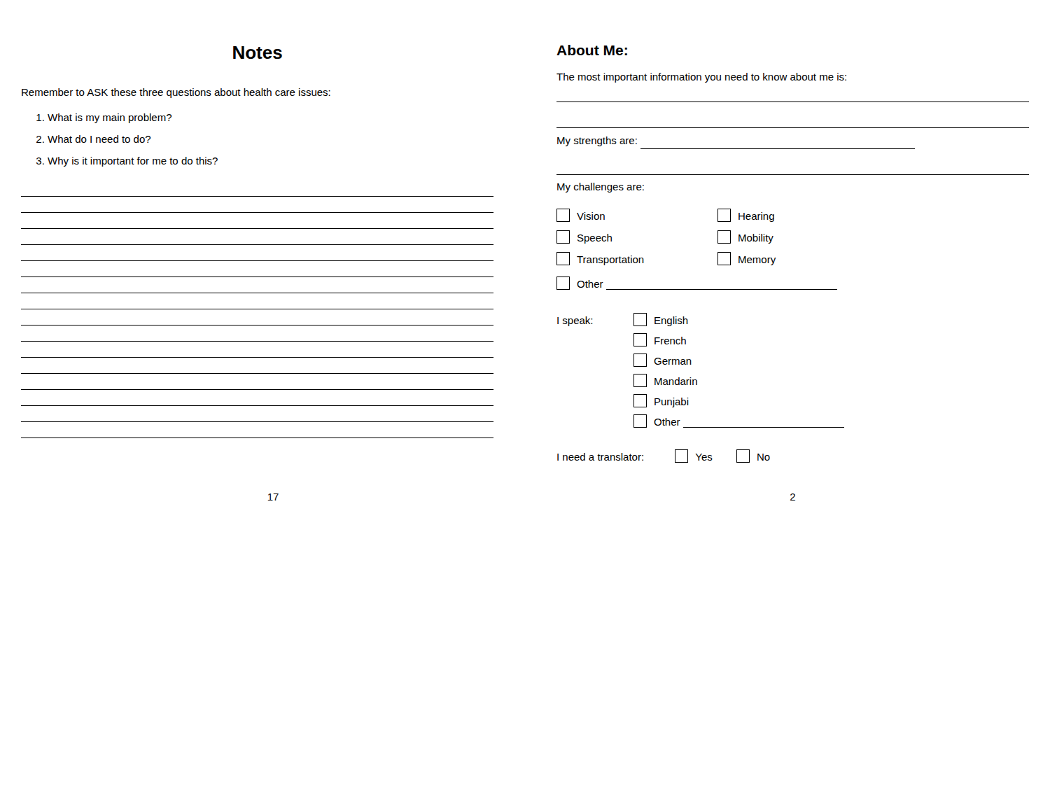Notes
Remember to ASK these three questions about health care issues:
What is my main problem?
What do I need to do?
Why is it important for me to do this?
17
About Me:
The most important information you need to know about me is:
My strengths are:
My challenges are:
| Vision | Hearing |
| Speech | Mobility |
| Transportation | Memory |
| Other |
| I speak: | English |
| | French |
| | German |
| | Mandarin |
| | Punjabi |
| | Other |
I need a translator: Yes No
2